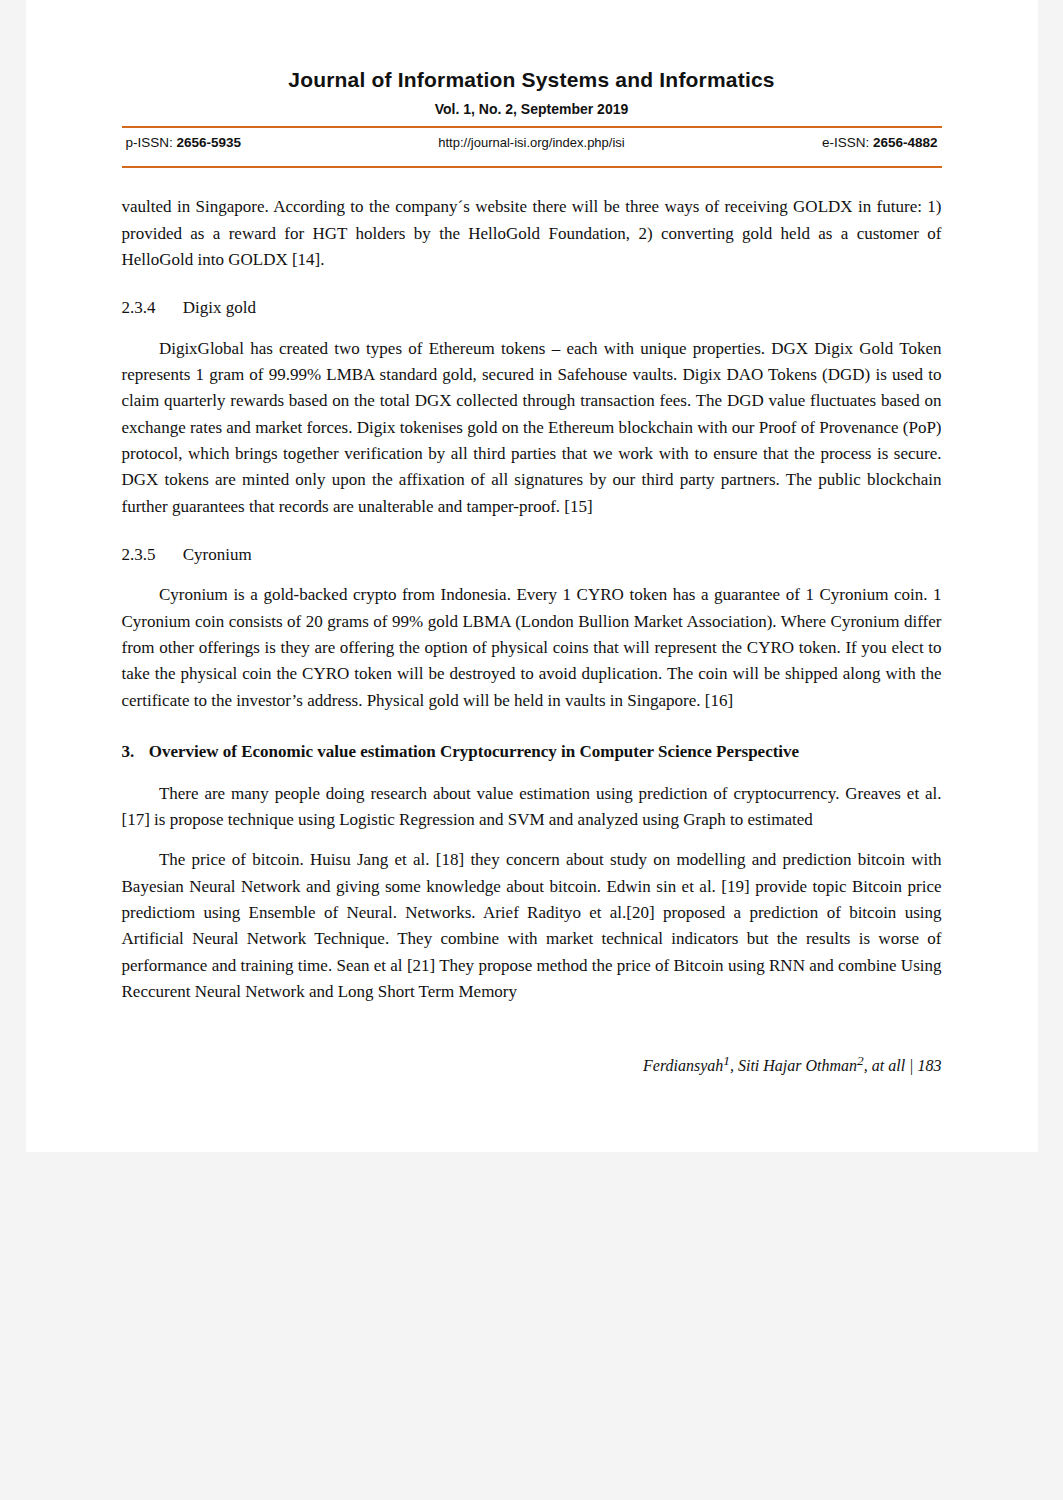Journal of Information Systems and Informatics
Vol. 1, No. 2, September 2019
p-ISSN: 2656-5935 http://journal-isi.org/index.php/isi e-ISSN: 2656-4882
vaulted in Singapore. According to the company´s website there will be three ways of receiving GOLDX in future: 1) provided as a reward for HGT holders by the HelloGold Foundation, 2) converting gold held as a customer of HelloGold into GOLDX [14].
2.3.4 Digix gold
DigixGlobal has created two types of Ethereum tokens – each with unique properties. DGX Digix Gold Token represents 1 gram of 99.99% LMBA standard gold, secured in Safehouse vaults. Digix DAO Tokens (DGD) is used to claim quarterly rewards based on the total DGX collected through transaction fees. The DGD value fluctuates based on exchange rates and market forces. Digix tokenises gold on the Ethereum blockchain with our Proof of Provenance (PoP) protocol, which brings together verification by all third parties that we work with to ensure that the process is secure. DGX tokens are minted only upon the affixation of all signatures by our third party partners. The public blockchain further guarantees that records are unalterable and tamper-proof. [15]
2.3.5 Cyronium
Cyronium is a gold-backed crypto from Indonesia. Every 1 CYRO token has a guarantee of 1 Cyronium coin. 1 Cyronium coin consists of 20 grams of 99% gold LBMA (London Bullion Market Association). Where Cyronium differ from other offerings is they are offering the option of physical coins that will represent the CYRO token. If you elect to take the physical coin the CYRO token will be destroyed to avoid duplication. The coin will be shipped along with the certificate to the investor’s address. Physical gold will be held in vaults in Singapore. [16]
3. Overview of Economic value estimation Cryptocurrency in Computer Science Perspective
There are many people doing research about value estimation using prediction of cryptocurrency. Greaves et al. [17] is propose technique using Logistic Regression and SVM and analyzed using Graph to estimated
The price of bitcoin. Huisu Jang et al. [18] they concern about study on modelling and prediction bitcoin with Bayesian Neural Network and giving some knowledge about bitcoin. Edwin sin et al. [19] provide topic Bitcoin price predictiom using Ensemble of Neural. Networks. Arief Radityo et al.[20] proposed a prediction of bitcoin using Artificial Neural Network Technique. They combine with market technical indicators but the results is worse of performance and training time. Sean et al [21] They propose method the price of Bitcoin using RNN and combine Using Reccurent Neural Network and Long Short Term Memory
Ferdiansyah1, Siti Hajar Othman2, at all | 183